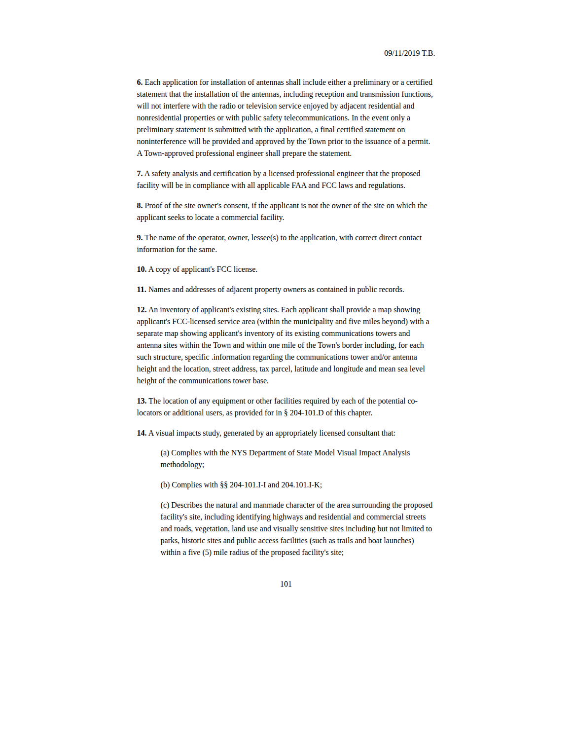09/11/2019 T.B.
6. Each application for installation of antennas shall include either a preliminary or a certified statement that the installation of the antennas, including reception and transmission functions, will not interfere with the radio or television service enjoyed by adjacent residential and nonresidential properties or with public safety telecommunications. In the event only a preliminary statement is submitted with the application, a final certified statement on noninterference will be provided and approved by the Town prior to the issuance of a permit. A Town-approved professional engineer shall prepare the statement.
7. A safety analysis and certification by a licensed professional engineer that the proposed facility will be in compliance with all applicable FAA and FCC laws and regulations.
8. Proof of the site owner's consent, if the applicant is not the owner of the site on which the applicant seeks to locate a commercial facility.
9. The name of the operator, owner, lessee(s) to the application, with correct direct contact information for the same.
10. A copy of applicant's FCC license.
11. Names and addresses of adjacent property owners as contained in public records.
12. An inventory of applicant's existing sites. Each applicant shall provide a map showing applicant's FCC-licensed service area (within the municipality and five miles beyond) with a separate map showing applicant's inventory of its existing communications towers and antenna sites within the Town and within one mile of the Town's border including, for each such structure, specific .information regarding the communications tower and/or antenna height and the location, street address, tax parcel, latitude and longitude and mean sea level height of the communications tower base.
13. The location of any equipment or other facilities required by each of the potential co-locators or additional users, as provided for in § 204-101.D of this chapter.
14. A visual impacts study, generated by an appropriately licensed consultant that:
(a) Complies with the NYS Department of State Model Visual Impact Analysis methodology;
(b) Complies with §§ 204-101.I-I and 204.101.I-K;
(c) Describes the natural and manmade character of the area surrounding the proposed facility's site, including identifying highways and residential and commercial streets and roads, vegetation, land use and visually sensitive sites including but not limited to parks, historic sites and public access facilities (such as trails and boat launches) within a five (5) mile radius of the proposed facility's site;
101